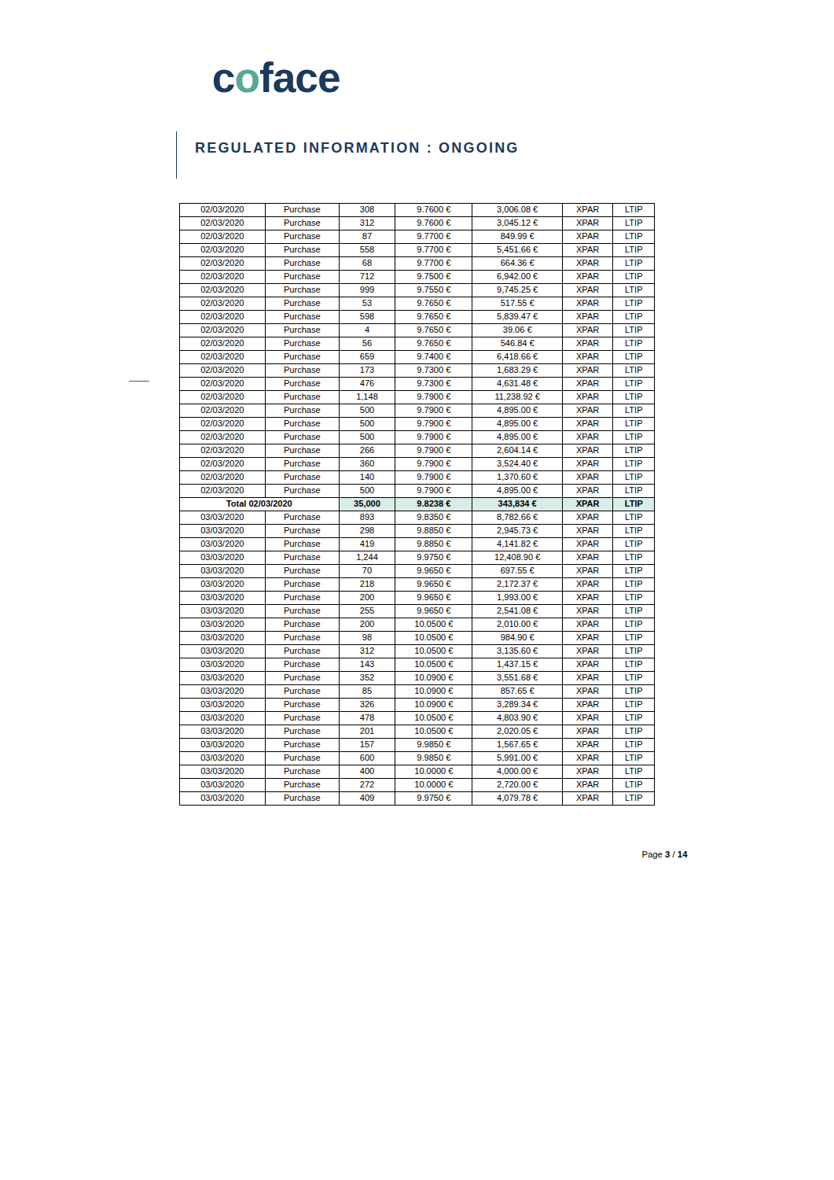coface
Regulated information : ongoing
| 02/03/2020 | Purchase | 308 | 9.7600 € | 3,006.08 € | XPAR | LTIP |
| 02/03/2020 | Purchase | 312 | 9.7600 € | 3,045.12 € | XPAR | LTIP |
| 02/03/2020 | Purchase | 87 | 9.7700 € | 849.99 € | XPAR | LTIP |
| 02/03/2020 | Purchase | 558 | 9.7700 € | 5,451.66 € | XPAR | LTIP |
| 02/03/2020 | Purchase | 68 | 9.7700 € | 664.36 € | XPAR | LTIP |
| 02/03/2020 | Purchase | 712 | 9.7500 € | 6,942.00 € | XPAR | LTIP |
| 02/03/2020 | Purchase | 999 | 9.7550 € | 9,745.25 € | XPAR | LTIP |
| 02/03/2020 | Purchase | 53 | 9.7650 € | 517.55 € | XPAR | LTIP |
| 02/03/2020 | Purchase | 598 | 9.7650 € | 5,839.47 € | XPAR | LTIP |
| 02/03/2020 | Purchase | 4 | 9.7650 € | 39.06 € | XPAR | LTIP |
| 02/03/2020 | Purchase | 56 | 9.7650 € | 546.84 € | XPAR | LTIP |
| 02/03/2020 | Purchase | 659 | 9.7400 € | 6,418.66 € | XPAR | LTIP |
| 02/03/2020 | Purchase | 173 | 9.7300 € | 1,683.29 € | XPAR | LTIP |
| 02/03/2020 | Purchase | 476 | 9.7300 € | 4,631.48 € | XPAR | LTIP |
| 02/03/2020 | Purchase | 1,148 | 9.7900 € | 11,238.92 € | XPAR | LTIP |
| 02/03/2020 | Purchase | 500 | 9.7900 € | 4,895.00 € | XPAR | LTIP |
| 02/03/2020 | Purchase | 500 | 9.7900 € | 4,895.00 € | XPAR | LTIP |
| 02/03/2020 | Purchase | 500 | 9.7900 € | 4,895.00 € | XPAR | LTIP |
| 02/03/2020 | Purchase | 266 | 9.7900 € | 2,604.14 € | XPAR | LTIP |
| 02/03/2020 | Purchase | 360 | 9.7900 € | 3,524.40 € | XPAR | LTIP |
| 02/03/2020 | Purchase | 140 | 9.7900 € | 1,370.60 € | XPAR | LTIP |
| 02/03/2020 | Purchase | 500 | 9.7900 € | 4,895.00 € | XPAR | LTIP |
| Total 02/03/2020 | 35,000 | 9.8238 € | 343,834 € | XPAR | LTIP |
| 03/03/2020 | Purchase | 893 | 9.8350 € | 8,782.66 € | XPAR | LTIP |
| 03/03/2020 | Purchase | 298 | 9.8850 € | 2,945.73 € | XPAR | LTIP |
| 03/03/2020 | Purchase | 419 | 9.8850 € | 4,141.82 € | XPAR | LTIP |
| 03/03/2020 | Purchase | 1,244 | 9.9750 € | 12,408.90 € | XPAR | LTIP |
| 03/03/2020 | Purchase | 70 | 9.9650 € | 697.55 € | XPAR | LTIP |
| 03/03/2020 | Purchase | 218 | 9.9650 € | 2,172.37 € | XPAR | LTIP |
| 03/03/2020 | Purchase | 200 | 9.9650 € | 1,993.00 € | XPAR | LTIP |
| 03/03/2020 | Purchase | 255 | 9.9650 € | 2,541.08 € | XPAR | LTIP |
| 03/03/2020 | Purchase | 200 | 10.0500 € | 2,010.00 € | XPAR | LTIP |
| 03/03/2020 | Purchase | 98 | 10.0500 € | 984.90 € | XPAR | LTIP |
| 03/03/2020 | Purchase | 312 | 10.0500 € | 3,135.60 € | XPAR | LTIP |
| 03/03/2020 | Purchase | 143 | 10.0500 € | 1,437.15 € | XPAR | LTIP |
| 03/03/2020 | Purchase | 352 | 10.0900 € | 3,551.68 € | XPAR | LTIP |
| 03/03/2020 | Purchase | 85 | 10.0900 € | 857.65 € | XPAR | LTIP |
| 03/03/2020 | Purchase | 326 | 10.0900 € | 3,289.34 € | XPAR | LTIP |
| 03/03/2020 | Purchase | 478 | 10.0500 € | 4,803.90 € | XPAR | LTIP |
| 03/03/2020 | Purchase | 201 | 10.0500 € | 2,020.05 € | XPAR | LTIP |
| 03/03/2020 | Purchase | 157 | 9.9850 € | 1,567.65 € | XPAR | LTIP |
| 03/03/2020 | Purchase | 600 | 9.9850 € | 5,991.00 € | XPAR | LTIP |
| 03/03/2020 | Purchase | 400 | 10.0000 € | 4,000.00 € | XPAR | LTIP |
| 03/03/2020 | Purchase | 272 | 10.0000 € | 2,720.00 € | XPAR | LTIP |
| 03/03/2020 | Purchase | 409 | 9.9750 € | 4,079.78 € | XPAR | LTIP |
Page 3 / 14